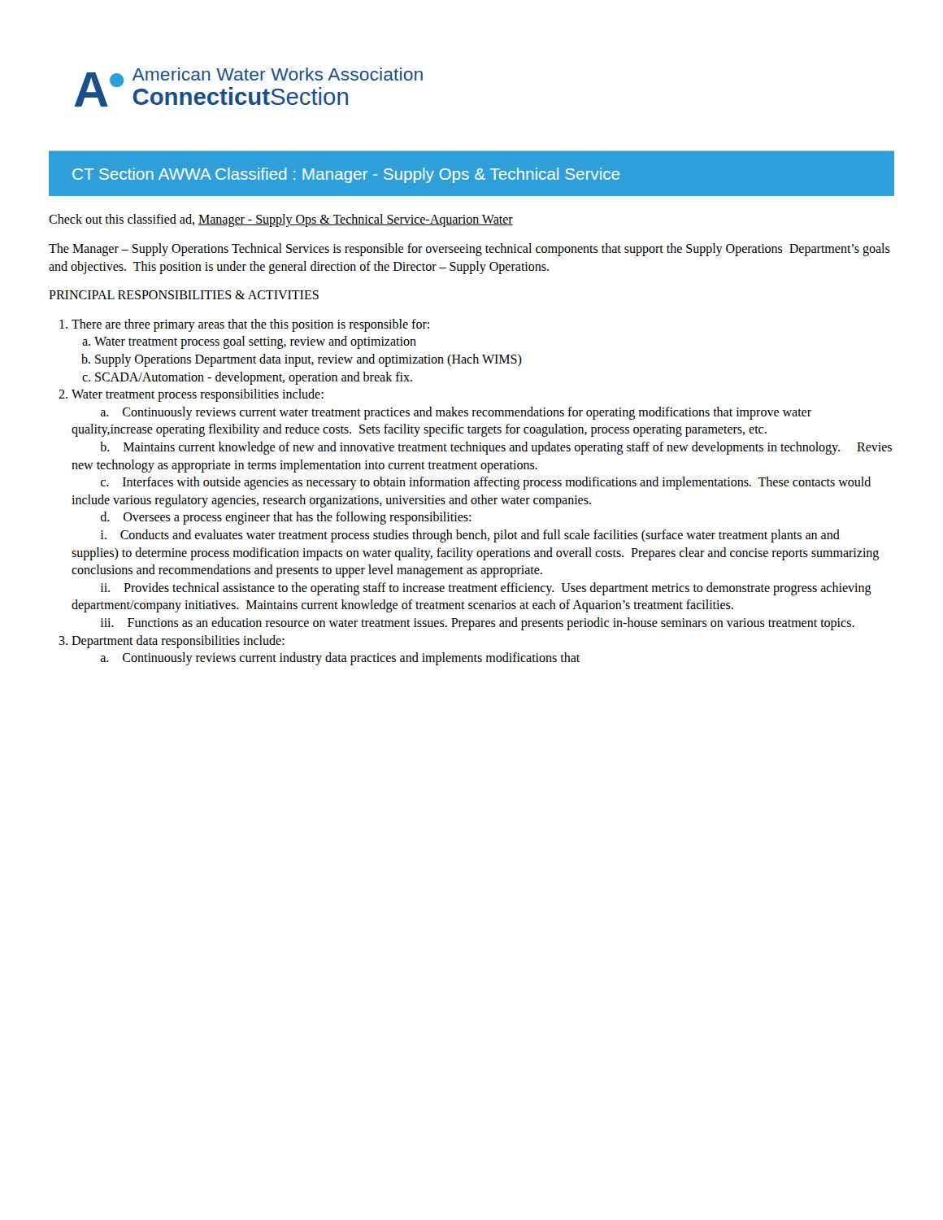A●
American Water Works Association
Connecticut Section
CT Section AWWA Classified : Manager - Supply Ops & Technical Service
Check out this classified ad, Manager - Supply Ops & Technical Service-Aquarion Water
The Manager – Supply Operations Technical Services is responsible for overseeing technical components that support the Supply Operations Department’s goals and objectives. This position is under the general direction of the Director – Supply Operations.
PRINCIPAL RESPONSIBILITIES & ACTIVITIES
There are three primary areas that the this position is responsible for:
Water treatment process goal setting, review and optimization
Supply Operations Department data input, review and optimization (Hach WIMS)
SCADA/Automation - development, operation and break fix.
Water treatment process responsibilities include:
a. Continuously reviews current water treatment practices and makes recommendations for operating modifications that improve water quality,increase operating flexibility and reduce costs. Sets facility specific targets for coagulation, process operating parameters, etc.
b. Maintains current knowledge of new and innovative treatment techniques and updates operating staff of new developments in technology. Revies new technology as appropriate in terms implementation into current treatment operations.
c. Interfaces with outside agencies as necessary to obtain information affecting process modifications and implementations. These contacts would include various regulatory agencies, research organizations, universities and other water companies.
d. Oversees a process engineer that has the following responsibilities:
i. Conducts and evaluates water treatment process studies through bench, pilot and full scale facilities (surface water treatment plants an and supplies) to determine process modification impacts on water quality, facility operations and overall costs. Prepares clear and concise reports summarizing conclusions and recommendations and presents to upper level management as appropriate.
ii. Provides technical assistance to the operating staff to increase treatment efficiency. Uses department metrics to demonstrate progress achieving department/company initiatives. Maintains current knowledge of treatment scenarios at each of Aquarion’s treatment facilities.
iii. Functions as an education resource on water treatment issues. Prepares and presents periodic in-house seminars on various treatment topics.
Department data responsibilities include:
a. Continuously reviews current industry data practices and implements modifications that